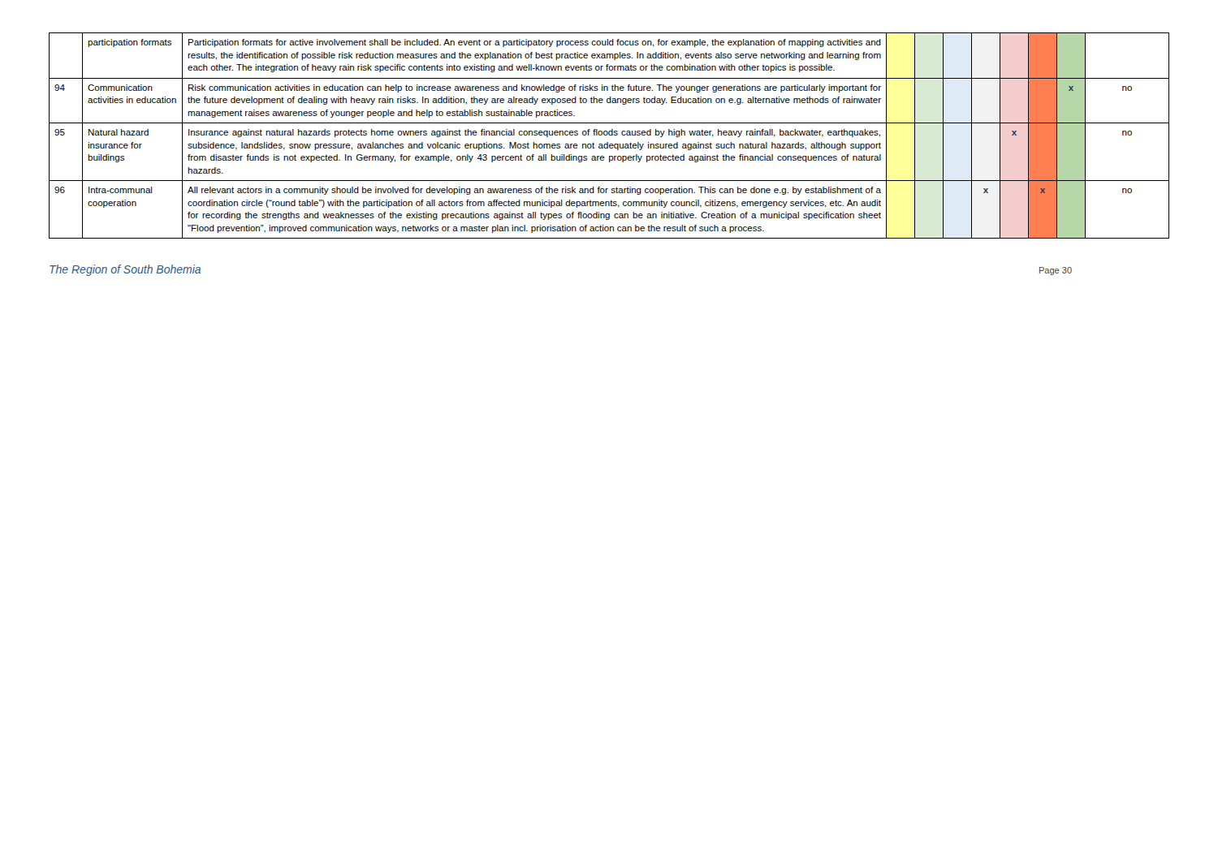| | participation formats | Participation formats for active involvement shall be included. An event or a participatory process could focus on, for example, the explanation of mapping activities and results, the identification of possible risk reduction measures and the explanation of best practice examples. In addition, events also serve networking and learning from each other. The integration of heavy rain risk specific contents into existing and well-known events or formats or the combination with other topics is possible. | | | | | | | | |
| 94 | Communication activities in education | Risk communication activities in education can help to increase awareness and knowledge of risks in the future. The younger generations are particularly important for the future development of dealing with heavy rain risks. In addition, they are already exposed to the dangers today. Education on e.g. alternative methods of rainwater management raises awareness of younger people and help to establish sustainable practices. | | | | | | | x | no |
| 95 | Natural hazard insurance for buildings | Insurance against natural hazards protects home owners against the financial consequences of floods caused by high water, heavy rainfall, backwater, earthquakes, subsidence, landslides, snow pressure, avalanches and volcanic eruptions. Most homes are not adequately insured against such natural hazards, although support from disaster funds is not expected. In Germany, for example, only 43 percent of all buildings are properly protected against the financial consequences of natural hazards. | | | | | x | | | no |
| 96 | Intra-communal cooperation | All relevant actors in a community should be involved for developing an awareness of the risk and for starting cooperation. This can be done e.g. by establishment of a coordination circle (“round table”) with the participation of all actors from affected municipal departments, community council, citizens, emergency services, etc. An audit for recording the strengths and weaknesses of the existing precautions against all types of flooding can be an initiative. Creation of a municipal specification sheet "Flood prevention”, improved communication ways, networks or a master plan incl. priorisation of action can be the result of such a process. | | | | x | | x | | no |
The Region of South Bohemia
Page 30